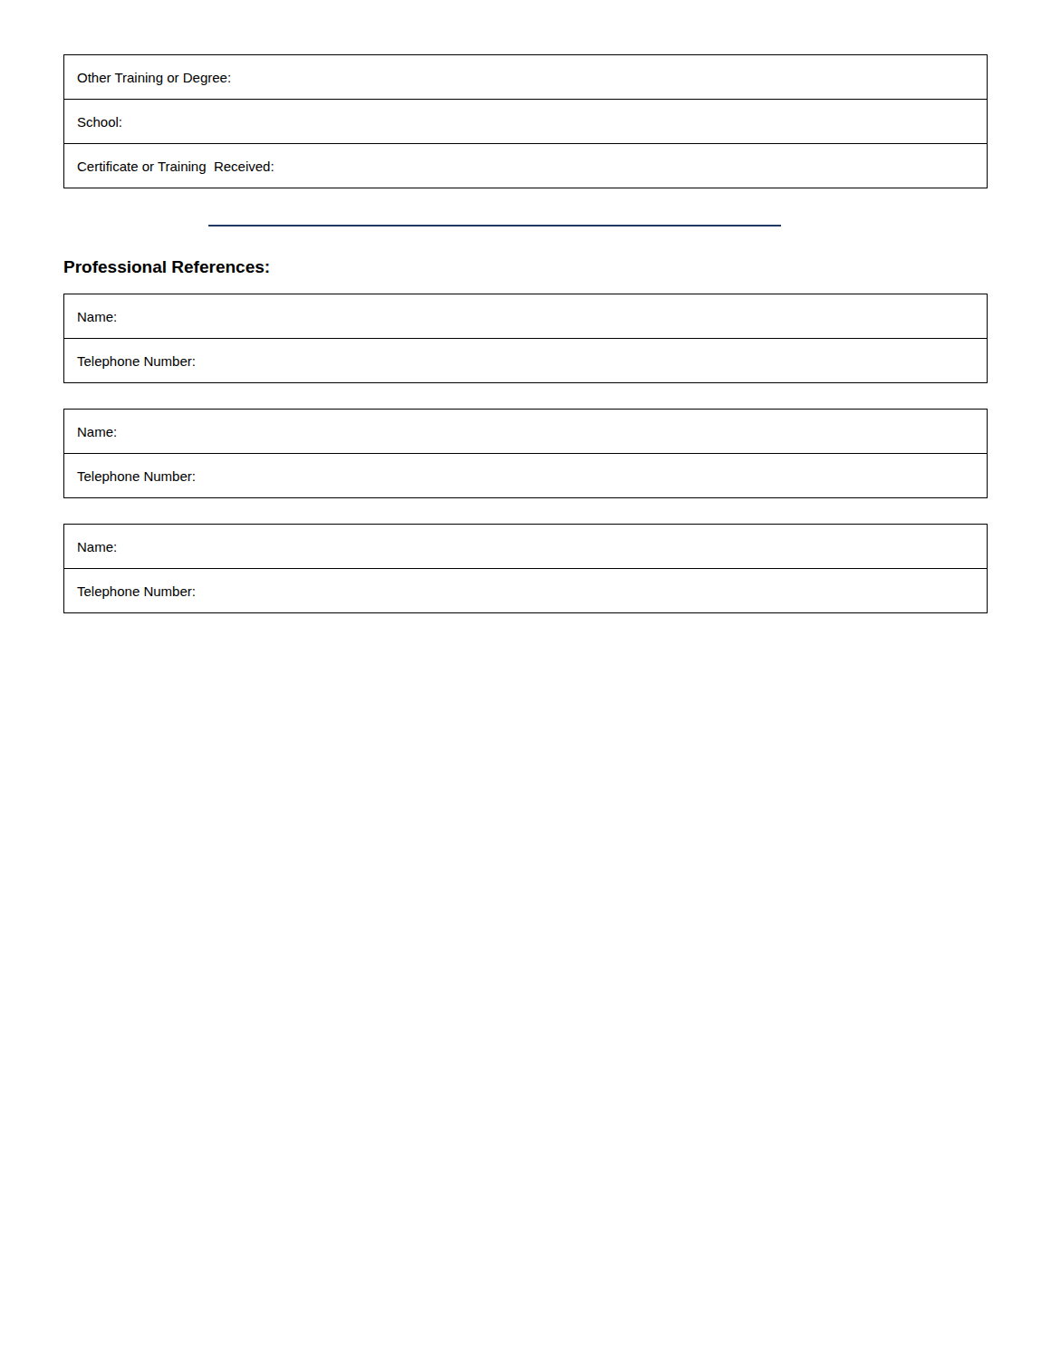| Other Training or Degree: |
| School: |
| Certificate or Training Received: |
Professional References:
| Name: |
| Telephone Number: |
| Name: |
| Telephone Number: |
| Name: |
| Telephone Number: |